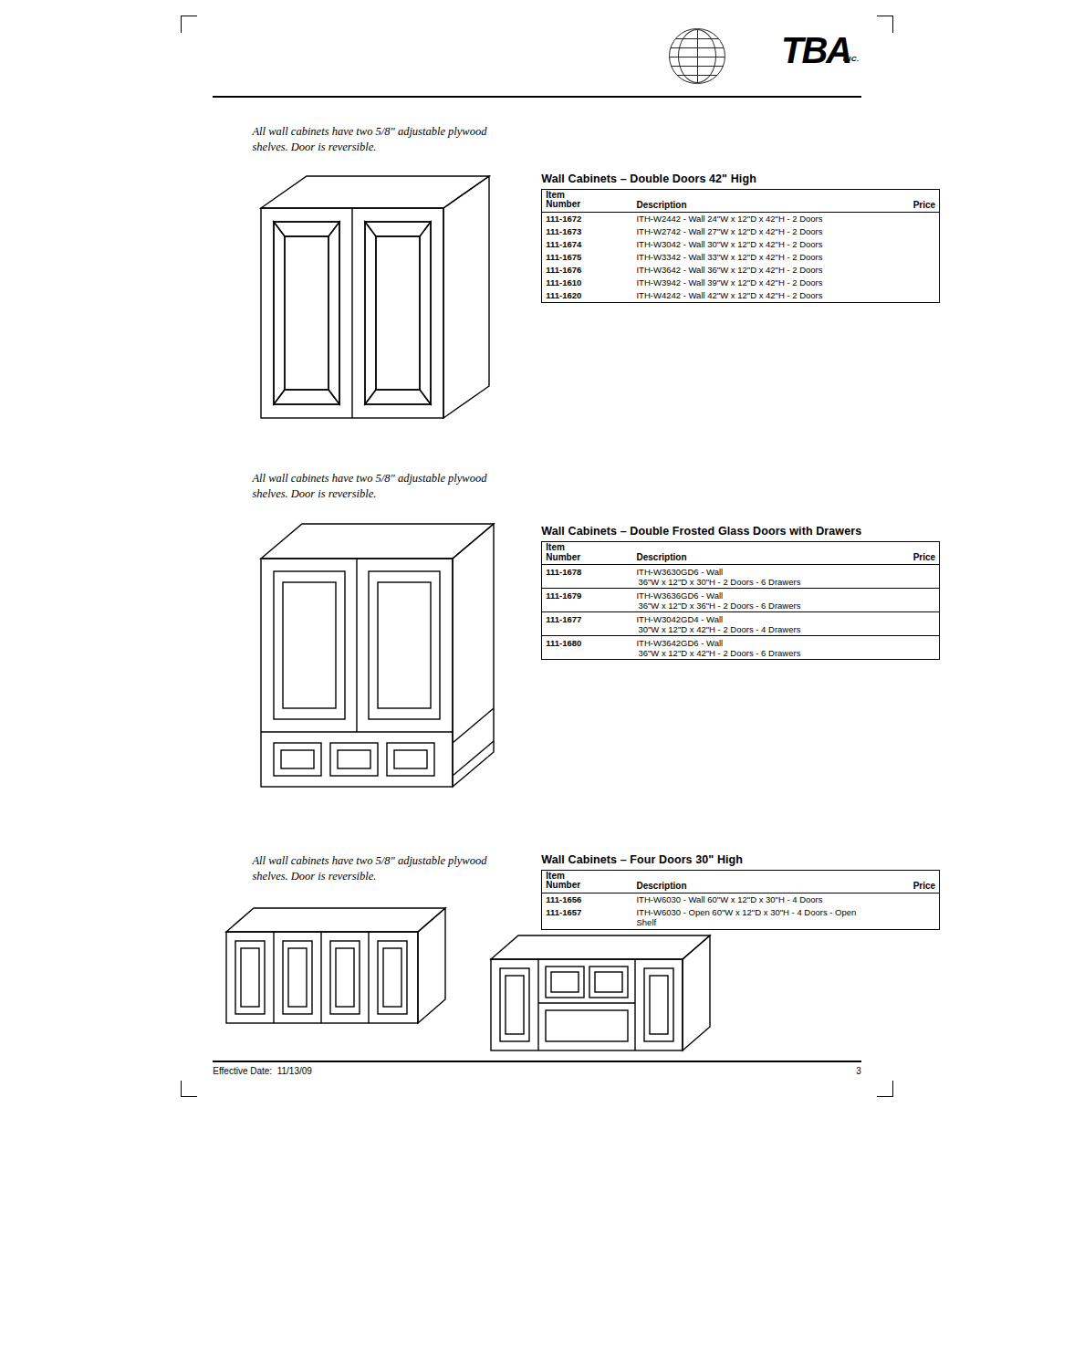TBA
INC.
All wall cabinets have two 5/8" adjustable plywood shelves. Door is reversible.
Wall Cabinets – Double Doors 42" High
| Item Number | Description | Price |
| --- | --- | --- |
| 111-1672 | ITH-W2442 - Wall 24"W x 12"D x 42"H - 2 Doors | |
| 111-1673 | ITH-W2742 - Wall 27"W x 12"D x 42"H - 2 Doors | |
| 111-1674 | ITH-W3042 - Wall 30"W x 12"D x 42"H - 2 Doors | |
| 111-1675 | ITH-W3342 - Wall 33"W x 12"D x 42"H - 2 Doors | |
| 111-1676 | ITH-W3642 - Wall 36"W x 12"D x 42"H - 2 Doors | |
| 111-1610 | ITH-W3942 - Wall 39"W x 12"D x 42"H - 2 Doors | |
| 111-1620 | ITH-W4242 - Wall 42"W x 12"D x 42"H - 2 Doors | |
All wall cabinets have two 5/8" adjustable plywood shelves. Door is reversible.
Wall Cabinets – Double Frosted Glass Doors with Drawers
| Item Number | Description | Price |
| --- | --- | --- |
| 111-1678 | ITH-W3630GD6 - Wall 36"W x 12"D x 30"H - 2 Doors - 6 Drawers | |
| 111-1679 | ITH-W3636GD6 - Wall 36"W x 12"D x 36"H - 2 Doors - 6 Drawers | |
| 111-1677 | ITH-W3042GD4 - Wall 30"W x 12"D x 42"H - 2 Doors - 4 Drawers | |
| 111-1680 | ITH-W3642GD6 - Wall 36"W x 12"D x 42"H - 2 Doors - 6 Drawers | |
All wall cabinets have two 5/8" adjustable plywood shelves. Door is reversible.
Wall Cabinets – Four Doors 30" High
| Item Number | Description | Price |
| --- | --- | --- |
| 111-1656 | ITH-W6030 - Wall 60"W x 12"D x 30"H - 4 Doors | |
| 111-1657 | ITH-W6030 - Open 60"W x 12"D x 30"H - 4 Doors - Open Shelf | |
Effective Date: 11/13/09
3